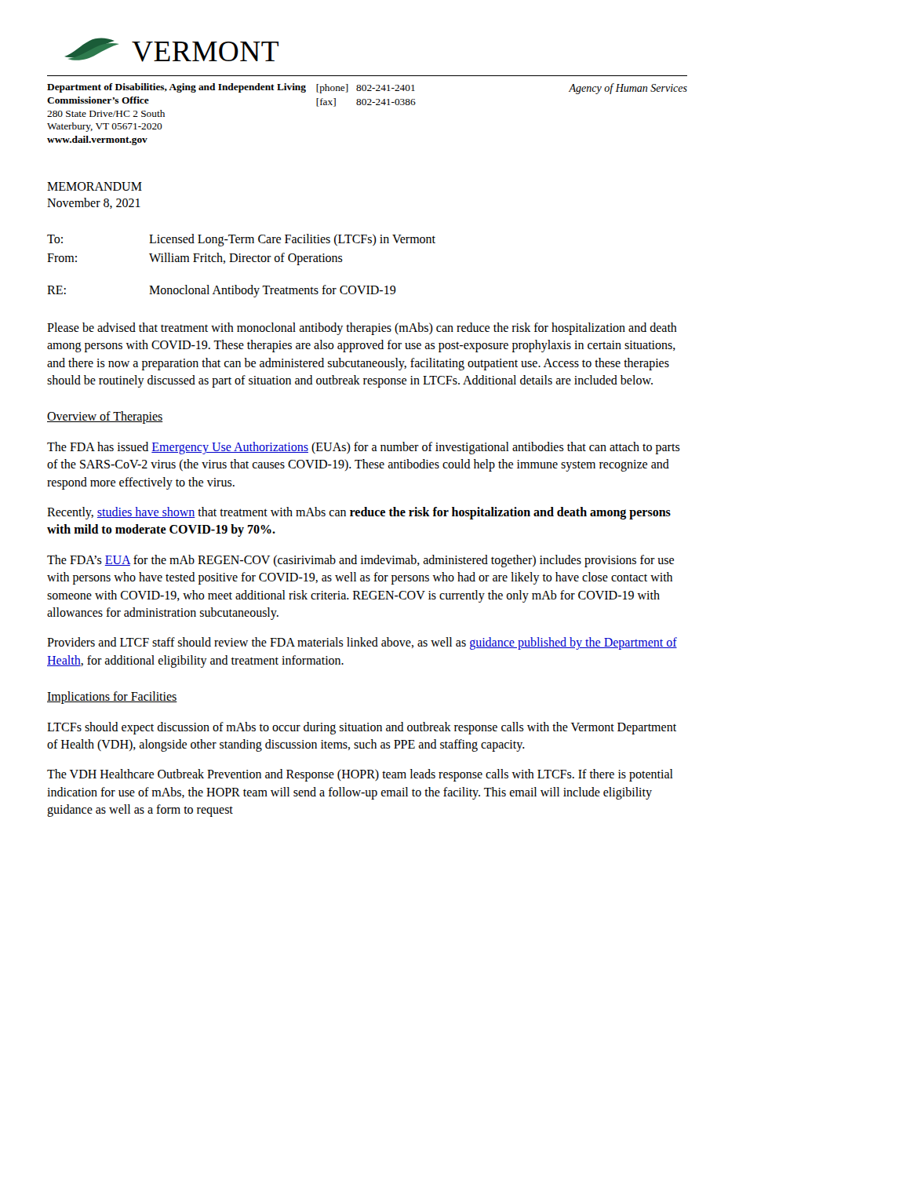VERMONT
| Department of Disabilities, Aging and Independent Living Commissioner’s Office 280 State Drive/HC 2 South Waterbury, VT 05671-2020 www.dail.vermont.gov | [phone] 802-241-2401 [fax] 802-241-0386 | Agency of Human Services |
MEMORANDUM
November 8, 2021
| To: | Licensed Long-Term Care Facilities (LTCFs) in Vermont |
| From: | William Fritch, Director of Operations |
| RE: | Monoclonal Antibody Treatments for COVID-19 |
Please be advised that treatment with monoclonal antibody therapies (mAbs) can reduce the risk for hospitalization and death among persons with COVID-19. These therapies are also approved for use as post-exposure prophylaxis in certain situations, and there is now a preparation that can be administered subcutaneously, facilitating outpatient use. Access to these therapies should be routinely discussed as part of situation and outbreak response in LTCFs. Additional details are included below.
Overview of Therapies
The FDA has issued Emergency Use Authorizations (EUAs) for a number of investigational antibodies that can attach to parts of the SARS-CoV-2 virus (the virus that causes COVID-19). These antibodies could help the immune system recognize and respond more effectively to the virus.
Recently, studies have shown that treatment with mAbs can reduce the risk for hospitalization and death among persons with mild to moderate COVID-19 by 70%.
The FDA’s EUA for the mAb REGEN-COV (casirivimab and imdevimab, administered together) includes provisions for use with persons who have tested positive for COVID-19, as well as for persons who had or are likely to have close contact with someone with COVID-19, who meet additional risk criteria. REGEN-COV is currently the only mAb for COVID-19 with allowances for administration subcutaneously.
Providers and LTCF staff should review the FDA materials linked above, as well as guidance published by the Department of Health, for additional eligibility and treatment information.
Implications for Facilities
LTCFs should expect discussion of mAbs to occur during situation and outbreak response calls with the Vermont Department of Health (VDH), alongside other standing discussion items, such as PPE and staffing capacity.
The VDH Healthcare Outbreak Prevention and Response (HOPR) team leads response calls with LTCFs. If there is potential indication for use of mAbs, the HOPR team will send a follow-up email to the facility. This email will include eligibility guidance as well as a form to request